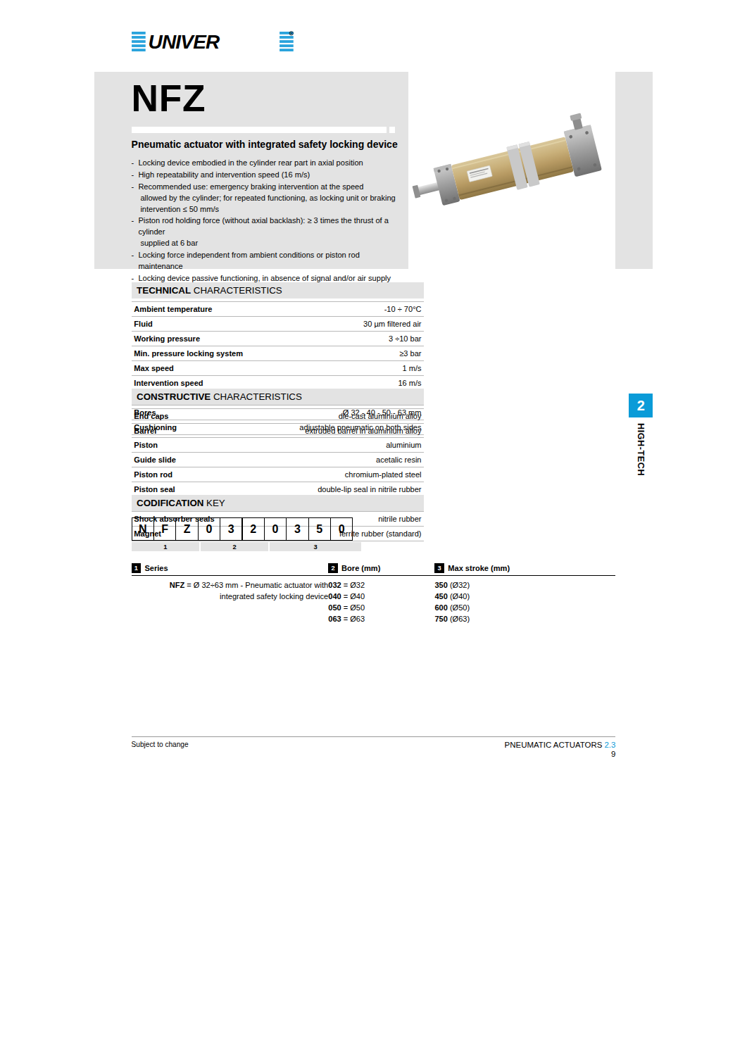UNIVER R
NFZ
Pneumatic actuator with integrated safety locking device
Locking device embodied in the cylinder rear part in axial position
High repeatability and intervention speed (16 m/s)
Recommended use: emergency braking intervention at the speedallowed by the cylinder; for repeated functioning, as locking unit or braking intervention ≤ 50 mm/s
Piston rod holding force (without axial backlash): ≥ 3 times the thrust of a cylindersupplied at 6 bar
Locking force independent from ambient conditions or piston rod maintenance
Locking device passive functioning, in absence of signal and/or air supply
TECHNICAL CHARACTERISTICS
| Ambient temperature | -10 ÷ 70°C |
| Fluid | 30 µm filtered air |
| Working pressure | 3 ÷10 bar |
| Min. pressure locking system | ≥3 bar |
| Max speed | 1 m/s |
| Intervention speed | 16 m/s |
| Precision of repeatability | ± 0,3 mm |
| Bores | Ø 32 - 40 - 50 - 63 mm |
| Cushioning | adjustable pneumatic on both sides |
CONSTRUCTIVE CHARACTERISTICS
| End caps | die-cast aluminium alloy |
| Barrel | extruded barrel in aluminium alloy |
| Piston | aluminium |
| Guide slide | acetalic resin |
| Piston rod | chromium-plated steel |
| Piston seal | double-lip seal in nitrile rubber |
| Guide bush for piston rod | acetalic resin |
| Shock absorber seals | nitrile rubber |
| Magnet | ferrite rubber (standard) |
CODIFICATION KEY
N
F
Z
0
3
2
0
3
5
0
1
2
3
1
Series
NFZ = Ø 32÷63 mm - Pneumatic actuator with
integrated safety locking device
2
Bore (mm)
032 = Ø32
040 = Ø40
050 = Ø50
063 = Ø63
3
Max stroke (mm)
350 (Ø32)
450 (Ø40)
600 (Ø50)
750 (Ø63)
2
HIGH-TECH
Subject to change
PNEUMATIC ACTUATORS 2.3
9